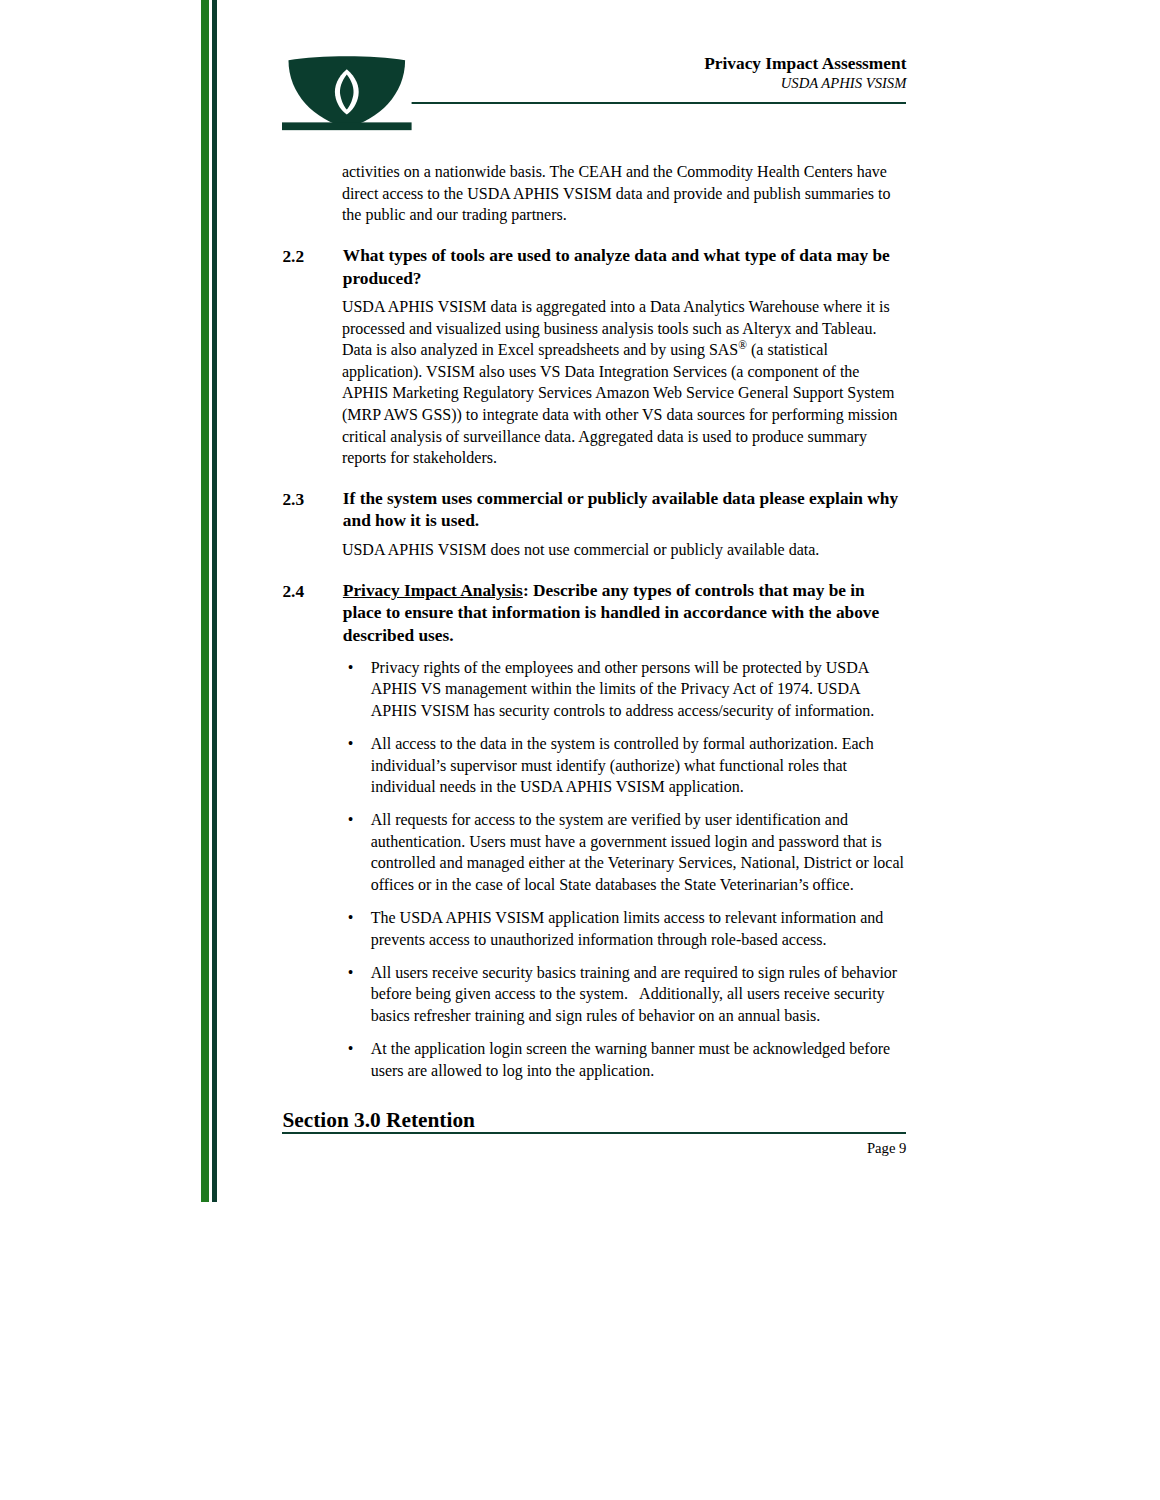Privacy Impact Assessment
USDA APHIS VSISM
activities on a nationwide basis. The CEAH and the Commodity Health Centers have direct access to the USDA APHIS VSISM data and provide and publish summaries to the public and our trading partners.
2.2
What types of tools are used to analyze data and what type of data may be produced?
USDA APHIS VSISM data is aggregated into a Data Analytics Warehouse where it is processed and visualized using business analysis tools such as Alteryx and Tableau. Data is also analyzed in Excel spreadsheets and by using SAS® (a statistical application). VSISM also uses VS Data Integration Services (a component of the APHIS Marketing Regulatory Services Amazon Web Service General Support System (MRP AWS GSS)) to integrate data with other VS data sources for performing mission critical analysis of surveillance data. Aggregated data is used to produce summary reports for stakeholders.
2.3
If the system uses commercial or publicly available data please explain why and how it is used.
USDA APHIS VSISM does not use commercial or publicly available data.
2.4
Privacy Impact Analysis: Describe any types of controls that may be in place to ensure that information is handled in accordance with the above described uses.
Privacy rights of the employees and other persons will be protected by USDA APHIS VS management within the limits of the Privacy Act of 1974. USDA APHIS VSISM has security controls to address access/security of information.
All access to the data in the system is controlled by formal authorization. Each individual’s supervisor must identify (authorize) what functional roles that individual needs in the USDA APHIS VSISM application.
All requests for access to the system are verified by user identification and authentication. Users must have a government issued login and password that is controlled and managed either at the Veterinary Services, National, District or local offices or in the case of local State databases the State Veterinarian’s office.
The USDA APHIS VSISM application limits access to relevant information and prevents access to unauthorized information through role-based access.
All users receive security basics training and are required to sign rules of behavior before being given access to the system. Additionally, all users receive security basics refresher training and sign rules of behavior on an annual basis.
At the application login screen the warning banner must be acknowledged before users are allowed to log into the application.
Section 3.0 Retention
Page 9